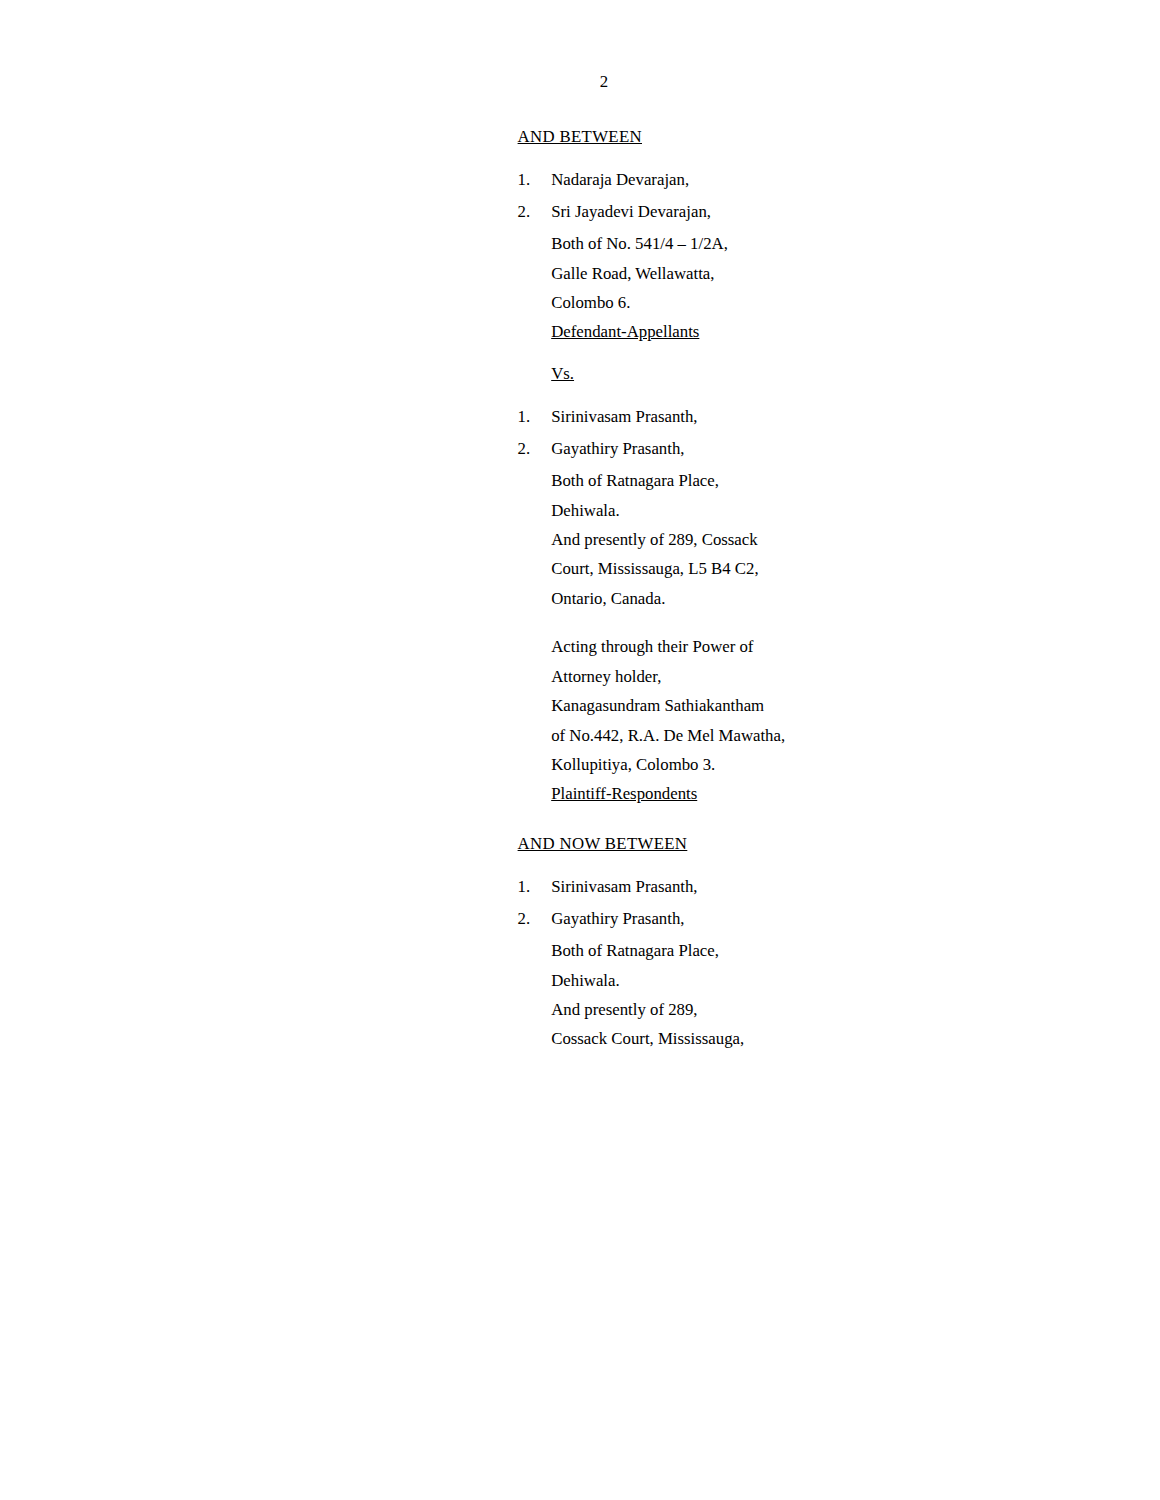2
AND BETWEEN
Nadaraja Devarajan,
Sri Jayadevi Devarajan,
Both of No. 541/4 – 1/2A,
Galle Road, Wellawatta,
Colombo 6.
Defendant-Appellants
Vs.
Sirinivasam Prasanth,
Gayathiry Prasanth,
Both of Ratnagara Place,
Dehiwala.
And presently of 289, Cossack
Court, Mississauga, L5 B4 C2,
Ontario, Canada.
Acting through their Power of
Attorney holder,
Kanagasundram Sathiakantham
of No.442, R.A. De Mel Mawatha,
Kollupitiya, Colombo 3.
Plaintiff-Respondents
AND NOW BETWEEN
Sirinivasam Prasanth,
Gayathiry Prasanth,
Both of Ratnagara Place,
Dehiwala.
And presently of 289,
Cossack Court, Mississauga,